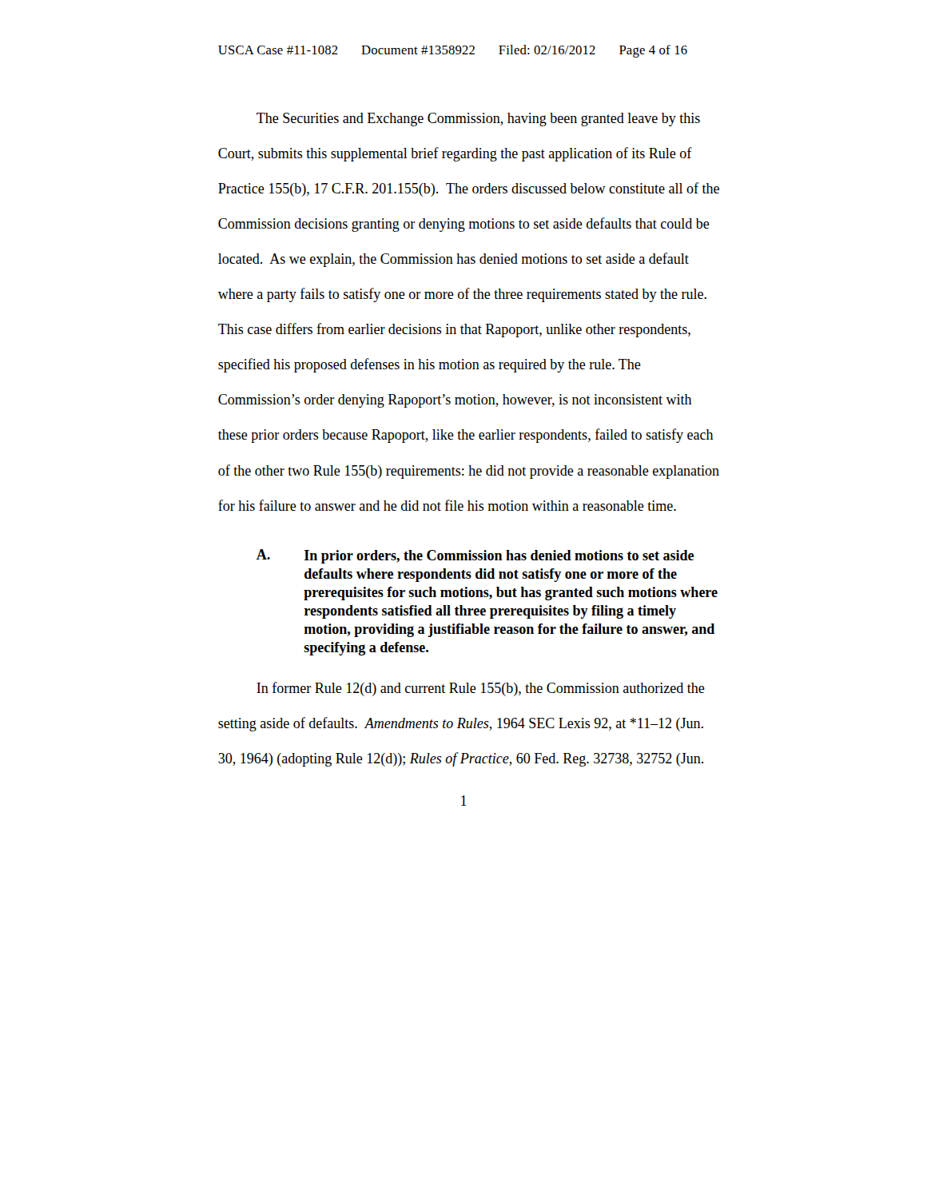USCA Case #11-1082 Document #1358922 Filed: 02/16/2012 Page 4 of 16
The Securities and Exchange Commission, having been granted leave by this Court, submits this supplemental brief regarding the past application of its Rule of Practice 155(b), 17 C.F.R. 201.155(b). The orders discussed below constitute all of the Commission decisions granting or denying motions to set aside defaults that could be located. As we explain, the Commission has denied motions to set aside a default where a party fails to satisfy one or more of the three requirements stated by the rule. This case differs from earlier decisions in that Rapoport, unlike other respondents, specified his proposed defenses in his motion as required by the rule. The Commission’s order denying Rapoport’s motion, however, is not inconsistent with these prior orders because Rapoport, like the earlier respondents, failed to satisfy each of the other two Rule 155(b) requirements: he did not provide a reasonable explanation for his failure to answer and he did not file his motion within a reasonable time.
A.
In prior orders, the Commission has denied motions to set aside defaults where respondents did not satisfy one or more of the prerequisites for such motions, but has granted such motions where respondents satisfied all three prerequisites by filing a timely motion, providing a justifiable reason for the failure to answer, and specifying a defense.
In former Rule 12(d) and current Rule 155(b), the Commission authorized the setting aside of defaults. Amendments to Rules, 1964 SEC Lexis 92, at *11–12 (Jun. 30, 1964) (adopting Rule 12(d)); Rules of Practice, 60 Fed. Reg. 32738, 32752 (Jun.
1